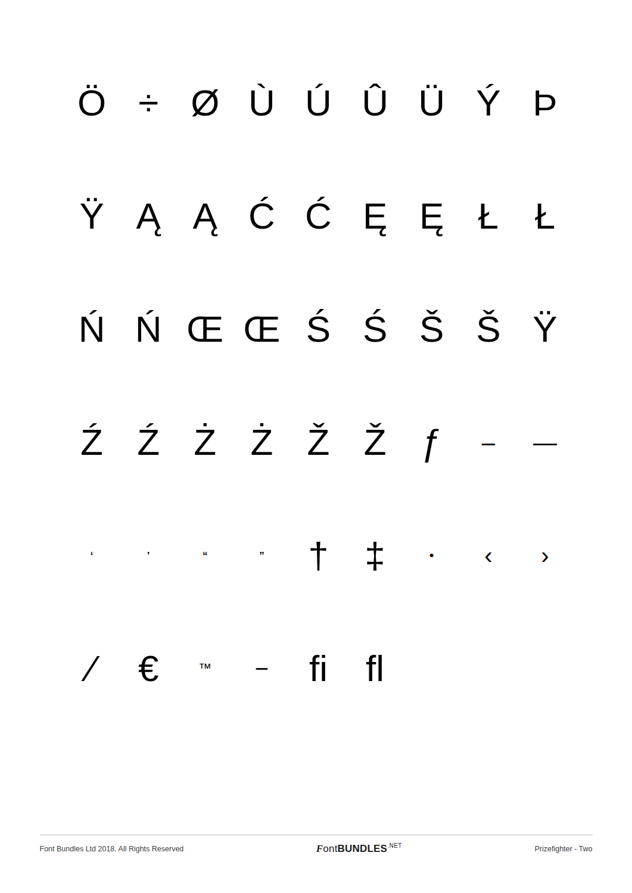Ö
÷
Ø
Ù
Ú
Û
Ü
Ý
Þ
Ÿ
Ą
Ą
Ć
Ć
Ę
Ę
Ł
Ł
Ń
Ń
Œ
Œ
Ś
Ś
Š
Š
Ÿ
Ź
Ź
Ż
Ż
Ž
Ž
ƒ
–
—
‘
’
“
”
†
‡
•
‹
›
⁄
€
™
−
ﬁ
ﬂ
Font Bundles Ltd 2018. All Rights Reserved
FontBUNDLES.NET
Prizefighter - Two